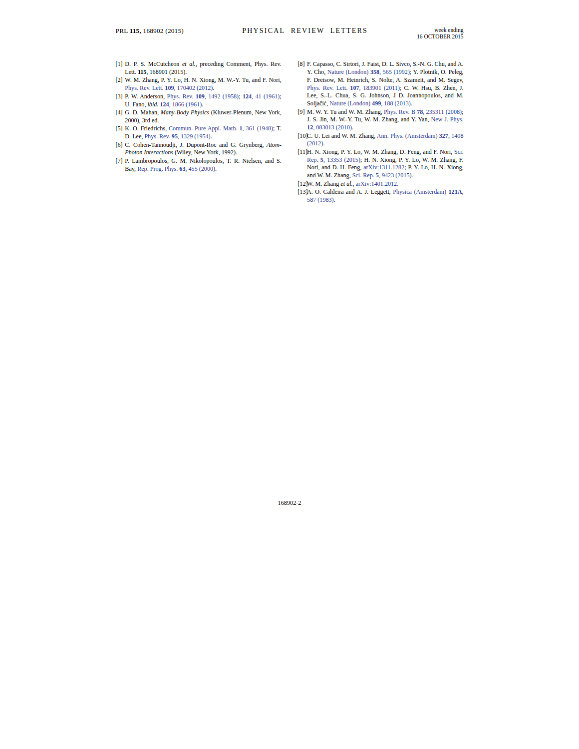PRL 115, 168902 (2015)
PHYSICAL REVIEW LETTERS
week ending
16 OCTOBER 2015
[1] D. P. S. McCutcheon et al., preceding Comment, Phys. Rev. Lett. 115, 168901 (2015).
[2] W. M. Zhang, P. Y. Lo, H. N. Xiong, M. W.-Y. Tu, and F. Nori, Phys. Rev. Lett. 109, 170402 (2012).
[3] P. W. Anderson, Phys. Rev. 109, 1492 (1958); 124, 41 (1961); U. Fano, ibid. 124, 1866 (1961).
[4] G. D. Mahan, Many-Body Physics (Kluwer-Plenum, New York, 2000), 3rd ed.
[5] K. O. Friedrichs, Commun. Pure Appl. Math. 1, 361 (1948); T. D. Lee, Phys. Rev. 95, 1329 (1954).
[6] C. Cohen-Tannoudji, J. Dupont-Roc and G. Grynberg, Atom-Photon Interactions (Wiley, New York, 1992).
[7] P. Lambropoulos, G. M. Nikolopoulos, T. R. Nielsen, and S. Bay, Rep. Prog. Phys. 63, 455 (2000).
[8] F. Capasso, C. Sirtori, J. Faist, D. L. Sivco, S.-N. G. Chu, and A. Y. Cho, Nature (London) 358, 565 (1992); Y. Plotnik, O. Peleg, F. Dreisow, M. Heinrich, S. Nolte, A. Szameit, and M. Segev, Phys. Rev. Lett. 107, 183901 (2011); C. W. Hsu, B. Zhen, J. Lee, S.-L. Chua, S. G. Johnson, J D. Joannopoulos, and M. Soljačić, Nature (London) 499, 188 (2013).
[9] M. W. Y. Tu and W. M. Zhang, Phys. Rev. B 78, 235311 (2008); J. S. Jin, M. W.-Y. Tu, W. M. Zhang, and Y. Yan, New J. Phys. 12, 083013 (2010).
[10] C. U. Lei and W. M. Zhang, Ann. Phys. (Amsterdam) 327, 1408 (2012).
[11] H. N. Xiong, P. Y. Lo, W. M. Zhang, D. Feng, and F. Nori, Sci. Rep. 5, 13353 (2015); H. N. Xiong, P. Y. Lo, W. M. Zhang, F. Nori, and D. H. Feng, arXiv:1311.1282; P. Y. Lo, H. N. Xiong, and W. M. Zhang, Sci. Rep. 5, 9423 (2015).
[12] W. M. Zhang et al., arXiv:1401.2012.
[13] A. O. Caldeira and A. J. Leggett, Physica (Amsterdam) 121A, 587 (1983).
168902-2